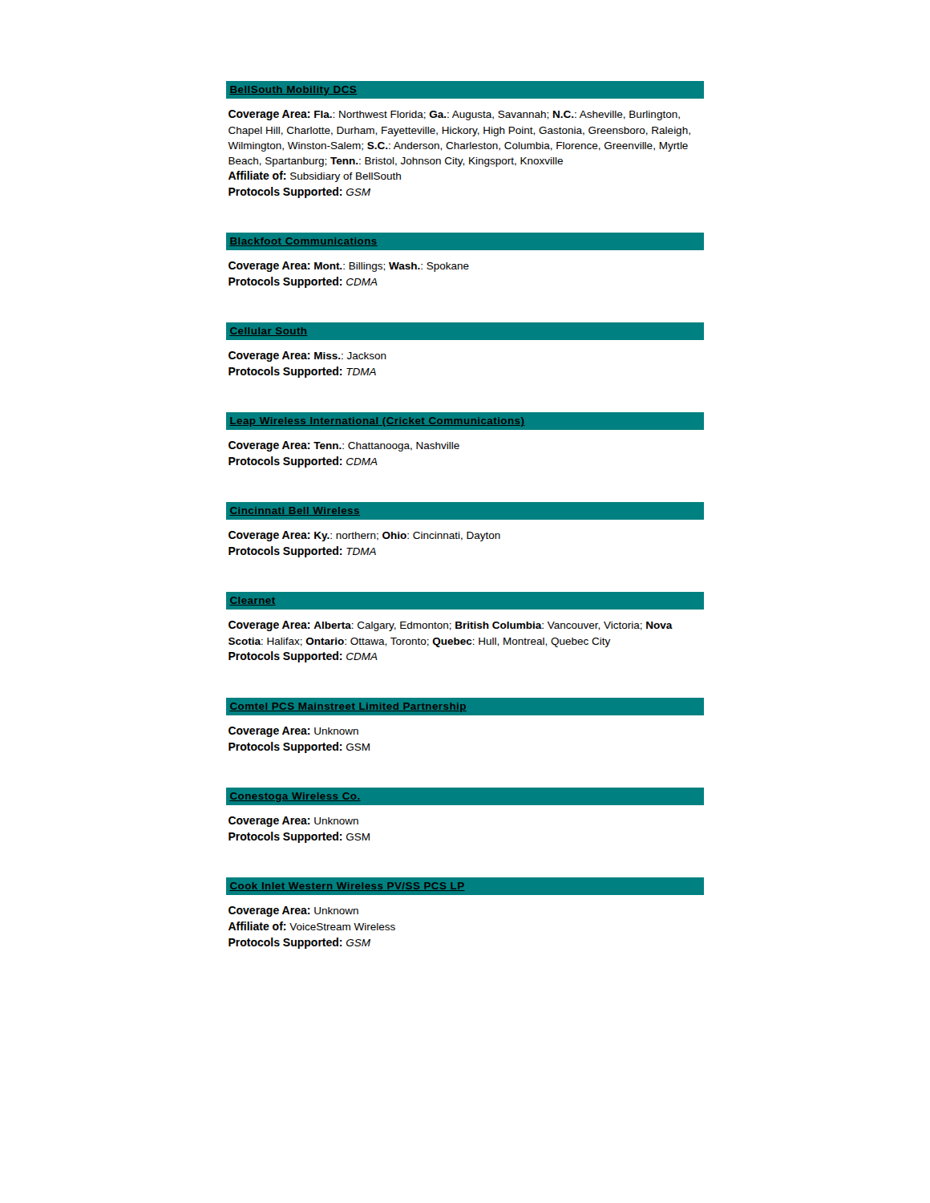BellSouth Mobility DCS
Coverage Area: Fla.: Northwest Florida; Ga.: Augusta, Savannah; N.C.: Asheville, Burlington, Chapel Hill, Charlotte, Durham, Fayetteville, Hickory, High Point, Gastonia, Greensboro, Raleigh, Wilmington, Winston-Salem; S.C.: Anderson, Charleston, Columbia, Florence, Greenville, Myrtle Beach, Spartanburg; Tenn.: Bristol, Johnson City, Kingsport, Knoxville
Affiliate of: Subsidiary of BellSouth
Protocols Supported: GSM
Blackfoot Communications
Coverage Area: Mont.: Billings; Wash.: Spokane
Protocols Supported: CDMA
Cellular South
Coverage Area: Miss.: Jackson
Protocols Supported: TDMA
Leap Wireless International (Cricket Communications)
Coverage Area: Tenn.: Chattanooga, Nashville
Protocols Supported: CDMA
Cincinnati Bell Wireless
Coverage Area: Ky.: northern; Ohio: Cincinnati, Dayton
Protocols Supported: TDMA
Clearnet
Coverage Area: Alberta: Calgary, Edmonton; British Columbia: Vancouver, Victoria; Nova Scotia: Halifax; Ontario: Ottawa, Toronto; Quebec: Hull, Montreal, Quebec City
Protocols Supported: CDMA
Comtel PCS Mainstreet Limited Partnership
Coverage Area: Unknown
Protocols Supported: GSM
Conestoga Wireless Co.
Coverage Area: Unknown
Protocols Supported: GSM
Cook Inlet Western Wireless PV/SS PCS LP
Coverage Area: Unknown
Affiliate of: VoiceStream Wireless
Protocols Supported: GSM